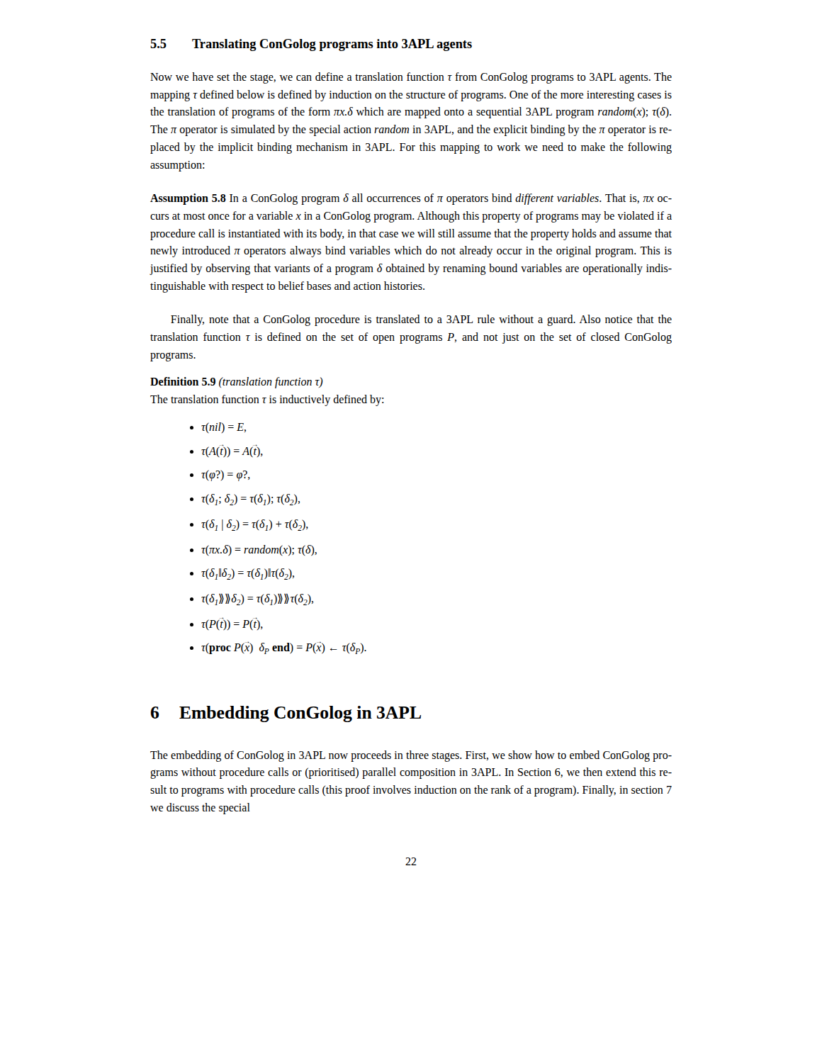5.5 Translating ConGolog programs into 3APL agents
Now we have set the stage, we can define a translation function τ from ConGolog programs to 3APL agents. The mapping τ defined below is defined by induction on the structure of programs. One of the more interesting cases is the translation of programs of the form πx.δ which are mapped onto a sequential 3APL program random(x); τ(δ). The π operator is simulated by the special action random in 3APL, and the explicit binding by the π operator is replaced by the implicit binding mechanism in 3APL. For this mapping to work we need to make the following assumption:
Assumption 5.8 In a ConGolog program δ all occurrences of π operators bind different variables. That is, πx occurs at most once for a variable x in a ConGolog program. Although this property of programs may be violated if a procedure call is instantiated with its body, in that case we will still assume that the property holds and assume that newly introduced π operators always bind variables which do not already occur in the original program. This is justified by observing that variants of a program δ obtained by renaming bound variables are operationally indistinguishable with respect to belief bases and action histories.
Finally, note that a ConGolog procedure is translated to a 3APL rule without a guard. Also notice that the translation function τ is defined on the set of open programs P, and not just on the set of closed ConGolog programs.
Definition 5.9 (translation function τ)
The translation function τ is inductively defined by:
τ(nil) = E,
τ(A(t)) = A(t),
τ(φ?) = φ?,
τ(δ1; δ2) = τ(δ1); τ(δ2),
τ(δ1 | δ2) = τ(δ1) + τ(δ2),
τ(πx.δ) = random(x); τ(δ),
τ(δ1‖δ2) = τ(δ1)‖τ(δ2),
τ(δ1⟫⟫δ2) = τ(δ1)⟫⟫τ(δ2),
τ(P(t)) = P(t),
τ(proc P(x) δP end) = P(x) ← τ(δP).
6 Embedding ConGolog in 3APL
The embedding of ConGolog in 3APL now proceeds in three stages. First, we show how to embed ConGolog programs without procedure calls or (prioritised) parallel composition in 3APL. In Section 6, we then extend this result to programs with procedure calls (this proof involves induction on the rank of a program). Finally, in section 7 we discuss the special
22